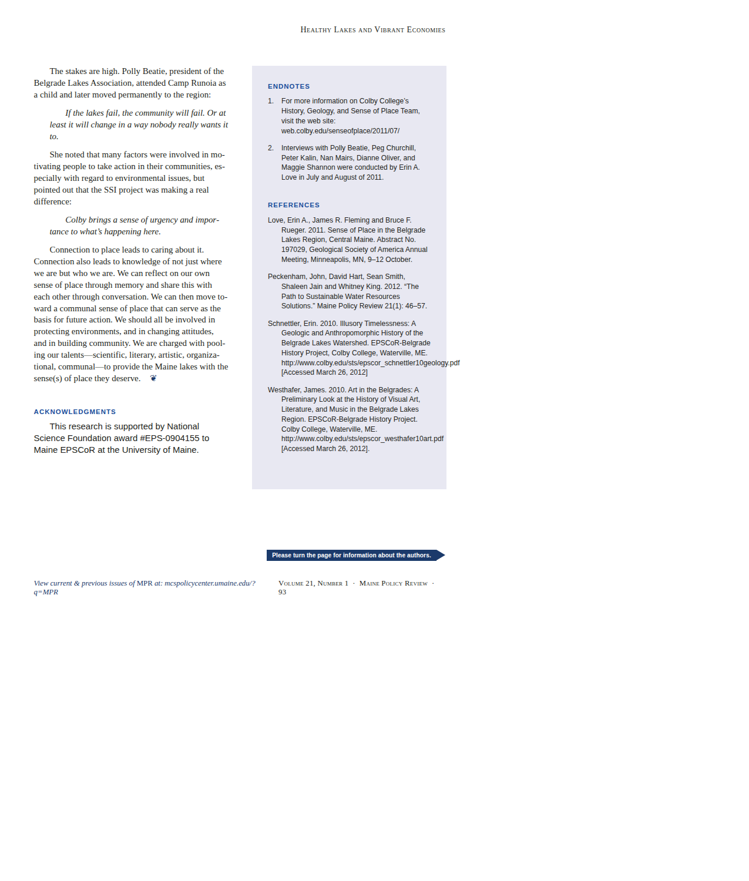Healthy Lakes and Vibrant Economies
The stakes are high. Polly Beatie, president of the Belgrade Lakes Association, attended Camp Runoia as a child and later moved permanently to the region:
If the lakes fail, the community will fail. Or at least it will change in a way nobody really wants it to.
She noted that many factors were involved in motivating people to take action in their communities, especially with regard to environmental issues, but pointed out that the SSI project was making a real difference:
Colby brings a sense of urgency and importance to what’s happening here.
Connection to place leads to caring about it. Connection also leads to knowledge of not just where we are but who we are. We can reflect on our own sense of place through memory and share this with each other through conversation. We can then move toward a communal sense of place that can serve as the basis for future action. We should all be involved in protecting environments, and in changing attitudes, and in building community. We are charged with pooling our talents—scientific, literary, artistic, organizational, communal—to provide the Maine lakes with the sense(s) of place they deserve. ❦
Acknowledgments
This research is supported by National Science Foundation award #EPS-0904155 to Maine EPSCoR at the University of Maine.
Endnotes
1. For more information on Colby College’s History, Geology, and Sense of Place Team, visit the web site: web.colby.edu/senseofplace/2011/07/
2. Interviews with Polly Beatie, Peg Churchill, Peter Kalin, Nan Mairs, Dianne Oliver, and Maggie Shannon were conducted by Erin A. Love in July and August of 2011.
References
Love, Erin A., James R. Fleming and Bruce F. Rueger. 2011. Sense of Place in the Belgrade Lakes Region, Central Maine. Abstract No. 197029, Geological Society of America Annual Meeting, Minneapolis, MN, 9–12 October.
Peckenham, John, David Hart, Sean Smith, Shaleen Jain and Whitney King. 2012. “The Path to Sustainable Water Resources Solutions.” Maine Policy Review 21(1): 46–57.
Schnettler, Erin. 2010. Illusory Timelessness: A Geologic and Anthropomorphic History of the Belgrade Lakes Watershed. EPSCoR-Belgrade History Project, Colby College, Waterville, ME. http://www.colby.edu/sts/epscor_schnettler10geology.pdf [Accessed March 26, 2012]
Westhafer, James. 2010. Art in the Belgrades: A Preliminary Look at the History of Visual Art, Literature, and Music in the Belgrade Lakes Region. EPSCoR-Belgrade History Project. Colby College, Waterville, ME. http://www.colby.edu/sts/epscor_westhafer10art.pdf [Accessed March 26, 2012].
Please turn the page for information about the authors.
View current & previous issues of MPR at: mcspolicycenter.umaine.edu/?q=MPR
Volume 21, Number 1 · Maine Policy Review · 93